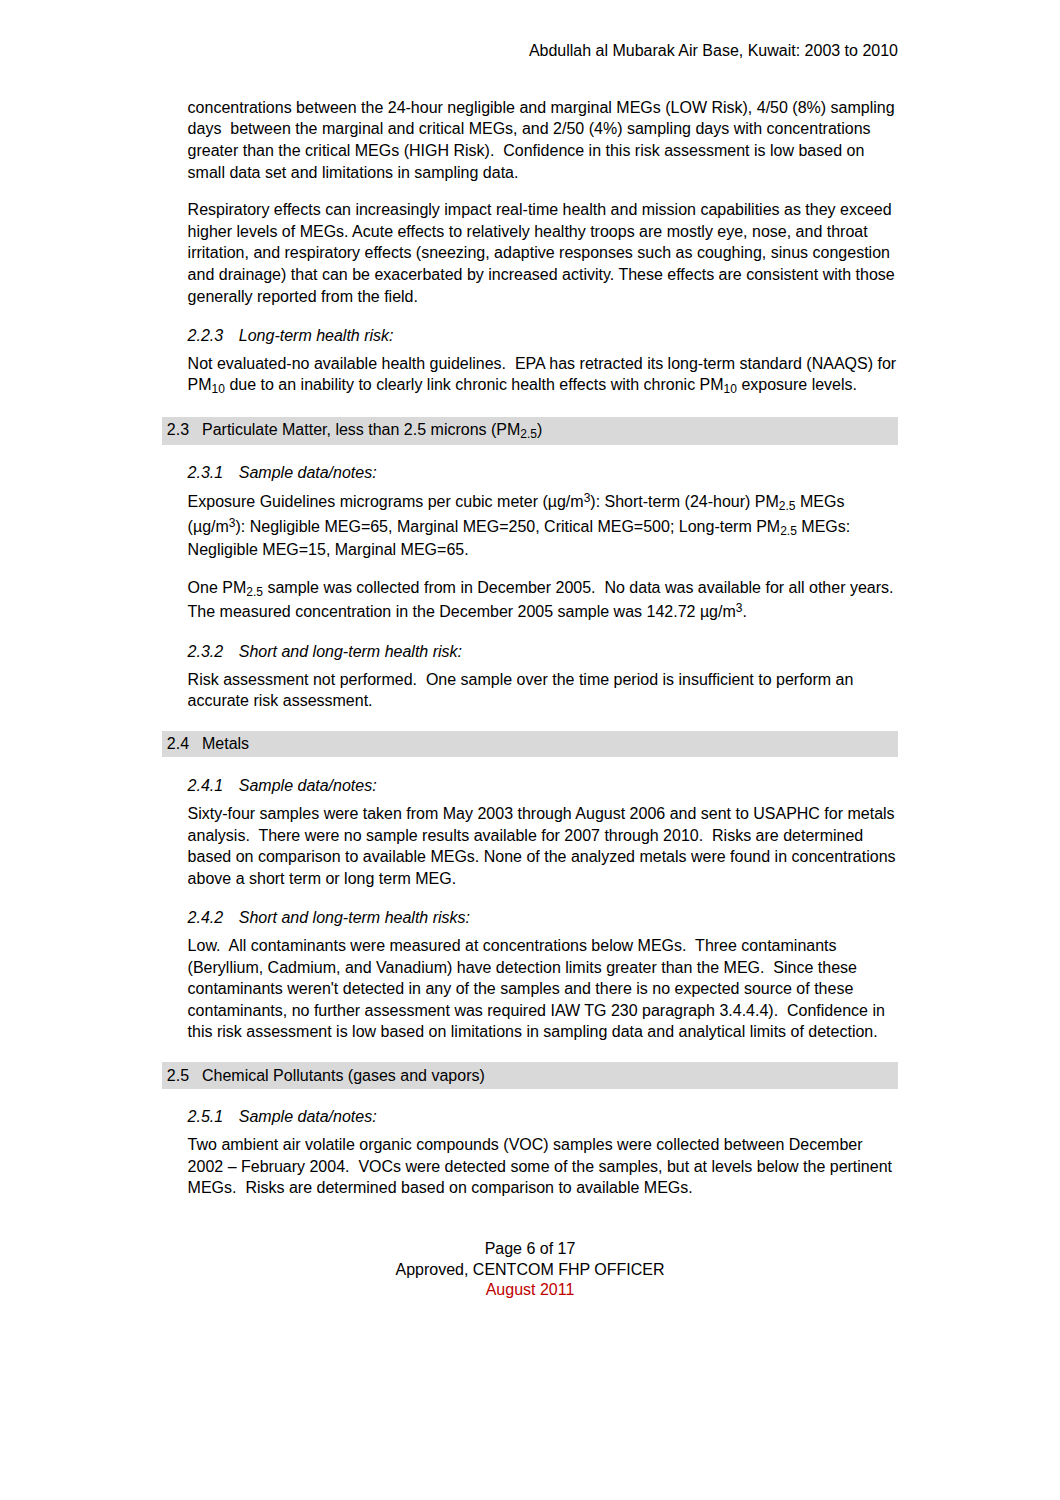Abdullah al Mubarak Air Base, Kuwait: 2003 to 2010
concentrations between the 24-hour negligible and marginal MEGs (LOW Risk), 4/50 (8%) sampling days between the marginal and critical MEGs, and 2/50 (4%) sampling days with concentrations greater than the critical MEGs (HIGH Risk). Confidence in this risk assessment is low based on small data set and limitations in sampling data.
Respiratory effects can increasingly impact real-time health and mission capabilities as they exceed higher levels of MEGs. Acute effects to relatively healthy troops are mostly eye, nose, and throat irritation, and respiratory effects (sneezing, adaptive responses such as coughing, sinus congestion and drainage) that can be exacerbated by increased activity. These effects are consistent with those generally reported from the field.
2.2.3 Long-term health risk:
Not evaluated-no available health guidelines. EPA has retracted its long-term standard (NAAQS) for PM10 due to an inability to clearly link chronic health effects with chronic PM10 exposure levels.
2.3 Particulate Matter, less than 2.5 microns (PM2.5)
2.3.1 Sample data/notes:
Exposure Guidelines micrograms per cubic meter (µg/m3): Short-term (24-hour) PM2.5 MEGs (µg/m3): Negligible MEG=65, Marginal MEG=250, Critical MEG=500; Long-term PM2.5 MEGs: Negligible MEG=15, Marginal MEG=65.
One PM2.5 sample was collected from in December 2005. No data was available for all other years. The measured concentration in the December 2005 sample was 142.72 µg/m3.
2.3.2 Short and long-term health risk:
Risk assessment not performed. One sample over the time period is insufficient to perform an accurate risk assessment.
2.4 Metals
2.4.1 Sample data/notes:
Sixty-four samples were taken from May 2003 through August 2006 and sent to USAPHC for metals analysis. There were no sample results available for 2007 through 2010. Risks are determined based on comparison to available MEGs. None of the analyzed metals were found in concentrations above a short term or long term MEG.
2.4.2 Short and long-term health risks:
Low. All contaminants were measured at concentrations below MEGs. Three contaminants (Beryllium, Cadmium, and Vanadium) have detection limits greater than the MEG. Since these contaminants weren't detected in any of the samples and there is no expected source of these contaminants, no further assessment was required IAW TG 230 paragraph 3.4.4.4). Confidence in this risk assessment is low based on limitations in sampling data and analytical limits of detection.
2.5 Chemical Pollutants (gases and vapors)
2.5.1 Sample data/notes:
Two ambient air volatile organic compounds (VOC) samples were collected between December 2002 – February 2004. VOCs were detected some of the samples, but at levels below the pertinent MEGs. Risks are determined based on comparison to available MEGs.
Page 6 of 17
Approved, CENTCOM FHP OFFICER
August 2011